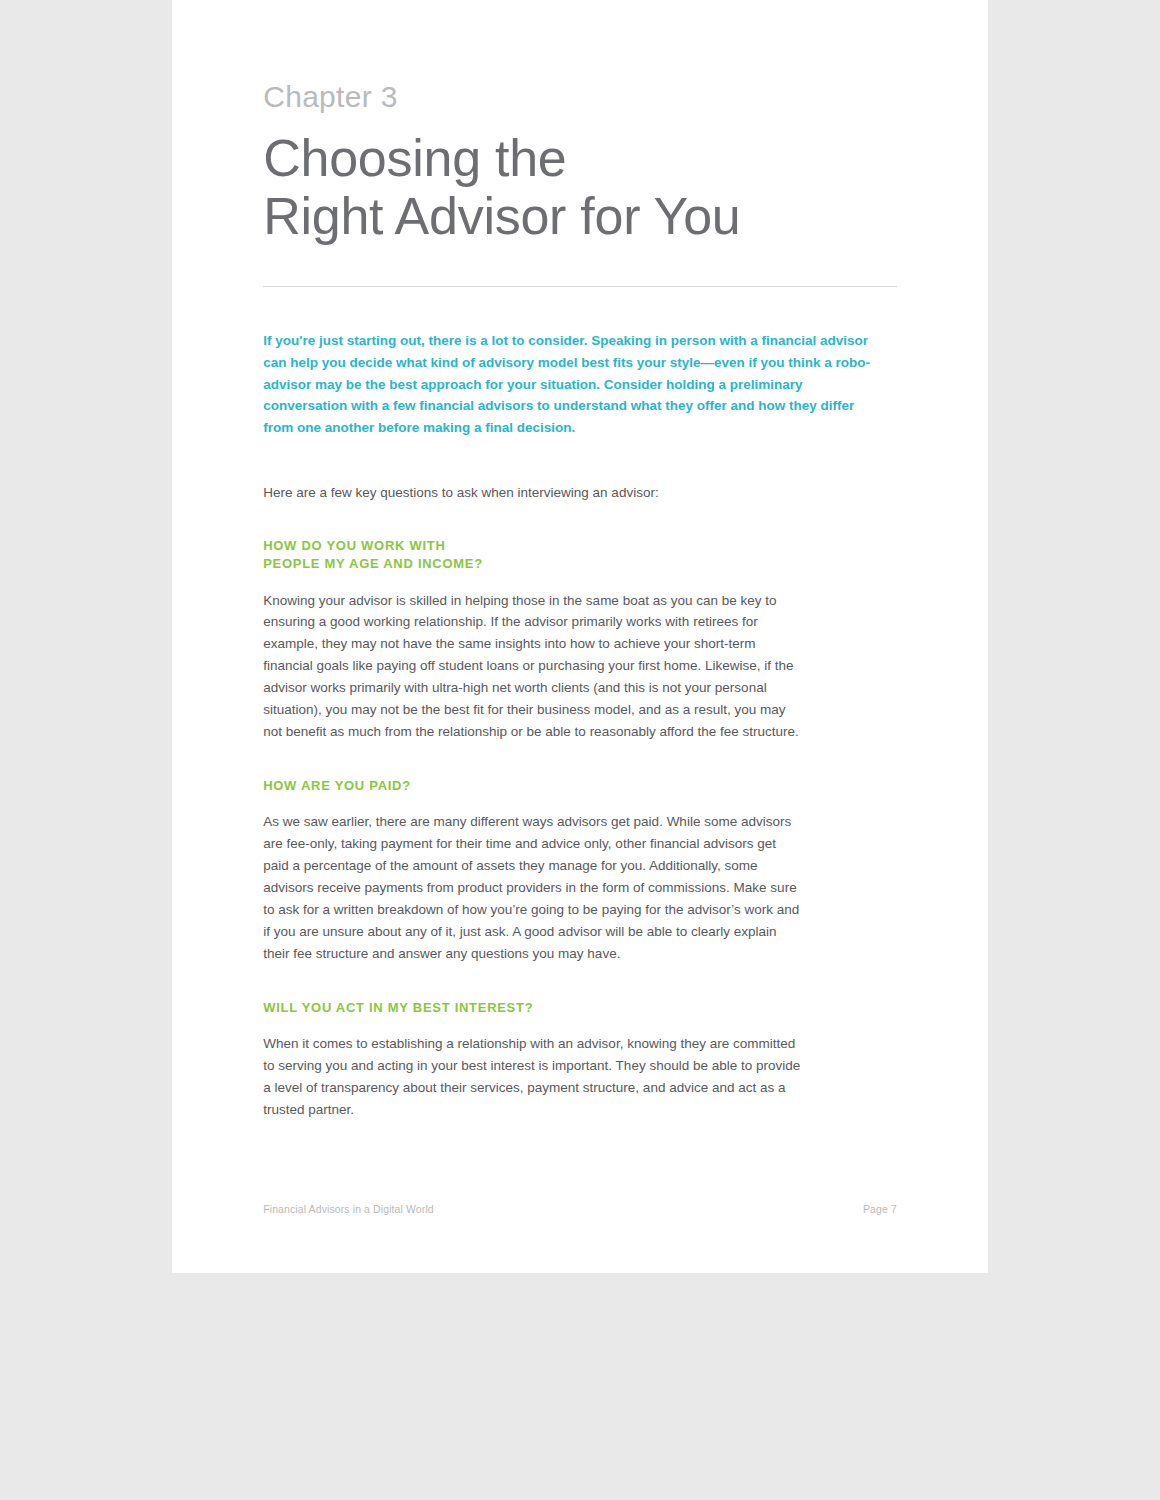Chapter 3
Choosing the
Right Advisor for You
If you're just starting out, there is a lot to consider. Speaking in person with a financial advisor can help you decide what kind of advisory model best fits your style—even if you think a robo-advisor may be the best approach for your situation. Consider holding a preliminary conversation with a few financial advisors to understand what they offer and how they differ from one another before making a final decision.
Here are a few key questions to ask when interviewing an advisor:
How do you work with
people my age and income?
Knowing your advisor is skilled in helping those in the same boat as you can be key to ensuring a good working relationship. If the advisor primarily works with retirees for example, they may not have the same insights into how to achieve your short-term financial goals like paying off student loans or purchasing your first home. Likewise, if the advisor works primarily with ultra-high net worth clients (and this is not your personal situation), you may not be the best fit for their business model, and as a result, you may not benefit as much from the relationship or be able to reasonably afford the fee structure.
How are you paid?
As we saw earlier, there are many different ways advisors get paid. While some advisors are fee-only, taking payment for their time and advice only, other financial advisors get paid a percentage of the amount of assets they manage for you. Additionally, some advisors receive payments from product providers in the form of commissions. Make sure to ask for a written breakdown of how you’re going to be paying for the advisor’s work and if you are unsure about any of it, just ask. A good advisor will be able to clearly explain their fee structure and answer any questions you may have.
Will you act in my best interest?
When it comes to establishing a relationship with an advisor, knowing they are committed to serving you and acting in your best interest is important. They should be able to provide a level of transparency about their services, payment structure, and advice and act as a trusted partner.
Financial Advisors in a Digital World Page 7